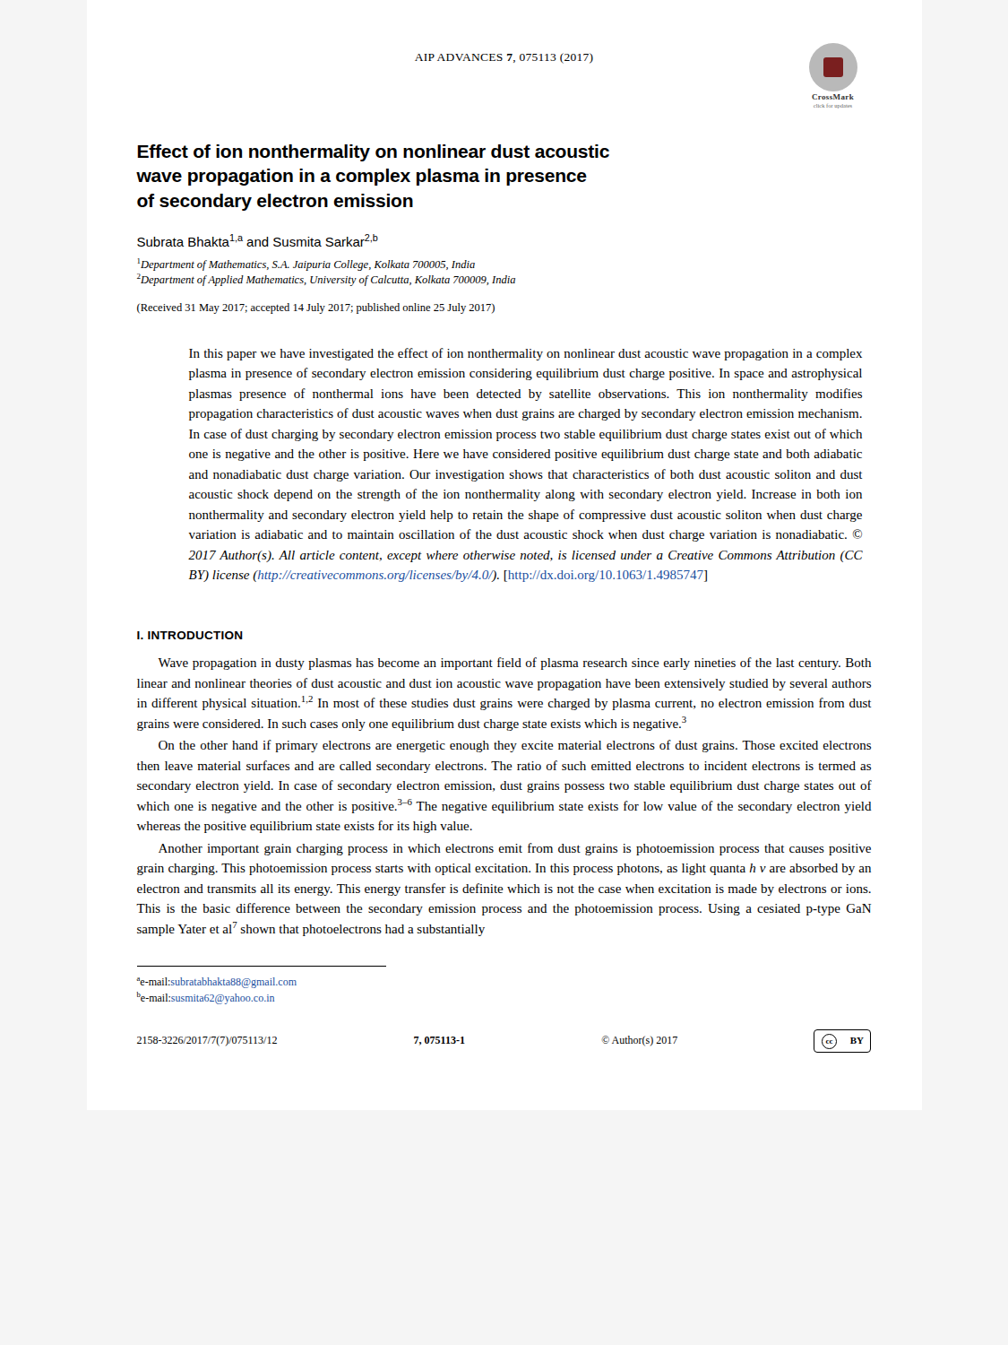AIP ADVANCES 7, 075113 (2017)
CrossMark
click for updates
Effect of ion nonthermality on nonlinear dust acoustic
wave propagation in a complex plasma in presence
of secondary electron emission
Subrata Bhakta1,a and Susmita Sarkar2,b
1Department of Mathematics, S.A. Jaipuria College, Kolkata 700005, India
2Department of Applied Mathematics, University of Calcutta, Kolkata 700009, India
(Received 31 May 2017; accepted 14 July 2017; published online 25 July 2017)
In this paper we have investigated the effect of ion nonthermality on nonlinear dust acoustic wave propagation in a complex plasma in presence of secondary electron emission considering equilibrium dust charge positive. In space and astrophysical plasmas presence of nonthermal ions have been detected by satellite observations. This ion nonthermality modifies propagation characteristics of dust acoustic waves when dust grains are charged by secondary electron emission mechanism. In case of dust charging by secondary electron emission process two stable equilibrium dust charge states exist out of which one is negative and the other is positive. Here we have considered positive equilibrium dust charge state and both adiabatic and nonadiabatic dust charge variation. Our investigation shows that characteristics of both dust acoustic soliton and dust acoustic shock depend on the strength of the ion nonthermality along with secondary electron yield. Increase in both ion nonthermality and secondary electron yield help to retain the shape of compressive dust acoustic soliton when dust charge variation is adiabatic and to maintain oscillation of the dust acoustic shock when dust charge variation is nonadiabatic. © 2017 Author(s). All article content, except where otherwise noted, is licensed under a Creative Commons Attribution (CC BY) license (http://creativecommons.org/licenses/by/4.0/). [http://dx.doi.org/10.1063/1.4985747]
I. INTRODUCTION
Wave propagation in dusty plasmas has become an important field of plasma research since early nineties of the last century. Both linear and nonlinear theories of dust acoustic and dust ion acoustic wave propagation have been extensively studied by several authors in different physical situation.1,2 In most of these studies dust grains were charged by plasma current, no electron emission from dust grains were considered. In such cases only one equilibrium dust charge state exists which is negative.3
On the other hand if primary electrons are energetic enough they excite material electrons of dust grains. Those excited electrons then leave material surfaces and are called secondary electrons. The ratio of such emitted electrons to incident electrons is termed as secondary electron yield. In case of secondary electron emission, dust grains possess two stable equilibrium dust charge states out of which one is negative and the other is positive.3–6 The negative equilibrium state exists for low value of the secondary electron yield whereas the positive equilibrium state exists for its high value.
Another important grain charging process in which electrons emit from dust grains is photoemission process that causes positive grain charging. This photoemission process starts with optical excitation. In this process photons, as light quanta h ν are absorbed by an electron and transmits all its energy. This energy transfer is definite which is not the case when excitation is made by electrons or ions. This is the basic difference between the secondary emission process and the photoemission process. Using a cesiated p-type GaN sample Yater et al7 shown that photoelectrons had a substantially
ae-mail:subratabhakta88@gmail.com
be-mail:susmita62@yahoo.co.in
2158-3226/2017/7(7)/075113/12
7, 075113-1
© Author(s) 2017
cc BY